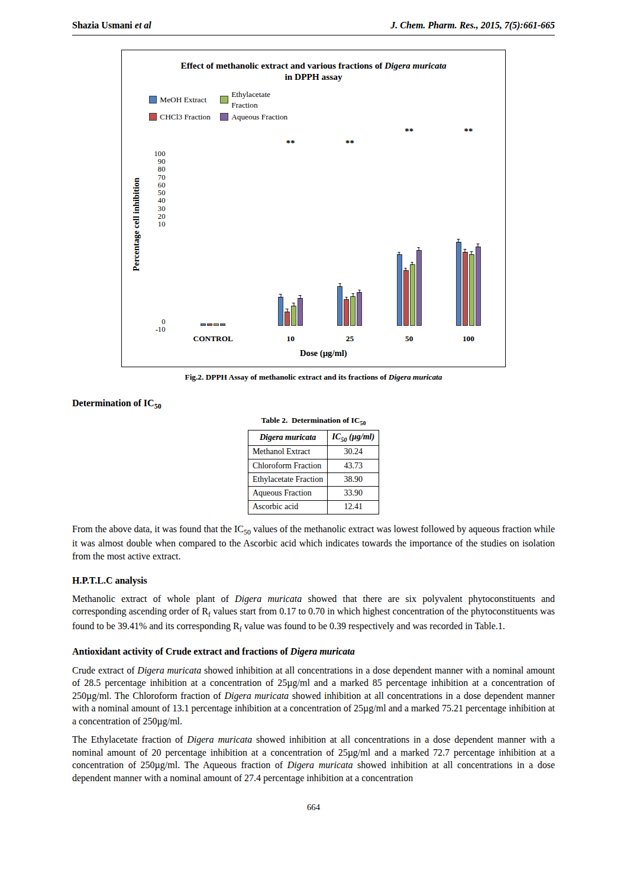Shazia Usmani et al J. Chem. Pharm. Res., 2015, 7(5):661-665
Effect of methanolic extract and various fractions of Digera muricata
in DPPH assay
Percentage cell inhibition
MeOH Extract Ethylacetate
Fraction CHCl3 Fraction Aqueous Fraction
| | | | | ** | ** |
| | | ** | ** | | |
| 100 | | | | | |
| 90 | | | | | |
| 80 | | | | | |
| 70 | | | | | |
| 60 | | | | | |
| 50 | | | | | |
| 40 | | | | | |
| 30 | | | | | |
| 20 | | | | | |
| 10 | | | | | |
| 0 | | | | | |
| -10 | | | | | |
| | CONTROL | 10 | 25 | 50 | 100 |
Dose (µg/ml)
Fig.2. DPPH Assay of methanolic extract and its fractions of Digera muricata
Determination of IC50
Table 2. Determination of IC 50
| Digera muricata | IC 50 (µg/ml) |
| --- | --- |
| Methanol Extract | 30.24 |
| Chloroform Fraction | 43.73 |
| Ethylacetate Fraction | 38.90 |
| Aqueous Fraction | 33.90 |
| Ascorbic acid | 12.41 |
From the above data, it was found that the IC50 values of the methanolic extract was lowest followed by aqueous fraction while it was almost double when compared to the Ascorbic acid which indicates towards the importance of the studies on isolation from the most active extract.
H.P.T.L.C analysis
Methanolic extract of whole plant of Digera muricata showed that there are six polyvalent phytoconstituents and corresponding ascending order of Rf values start from 0.17 to 0.70 in which highest concentration of the phytoconstituents was found to be 39.41% and its corresponding Rf value was found to be 0.39 respectively and was recorded in Table.1.
Antioxidant activity of Crude extract and fractions of Digera muricata
Crude extract of Digera muricata showed inhibition at all concentrations in a dose dependent manner with a nominal amount of 28.5 percentage inhibition at a concentration of 25µg/ml and a marked 85 percentage inhibition at a concentration of 250µg/ml. The Chloroform fraction of Digera muricata showed inhibition at all concentrations in a dose dependent manner with a nominal amount of 13.1 percentage inhibition at a concentration of 25µg/ml and a marked 75.21 percentage inhibition at a concentration of 250µg/ml.
The Ethylacetate fraction of Digera muricata showed inhibition at all concentrations in a dose dependent manner with a nominal amount of 20 percentage inhibition at a concentration of 25µg/ml and a marked 72.7 percentage inhibition at a concentration of 250µg/ml. The Aqueous fraction of Digera muricata showed inhibition at all concentrations in a dose dependent manner with a nominal amount of 27.4 percentage inhibition at a concentration
664